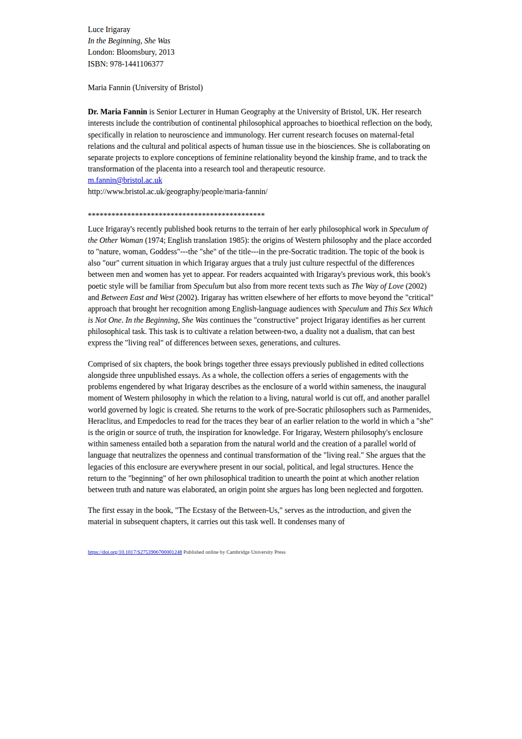Luce Irigaray
In the Beginning, She Was
London: Bloomsbury, 2013
ISBN: 978-1441106377
Maria Fannin (University of Bristol)
Dr. Maria Fannin is Senior Lecturer in Human Geography at the University of Bristol, UK. Her research interests include the contribution of continental philosophical approaches to bioethical reflection on the body, specifically in relation to neuroscience and immunology. Her current research focuses on maternal-fetal relations and the cultural and political aspects of human tissue use in the biosciences. She is collaborating on separate projects to explore conceptions of feminine relationality beyond the kinship frame, and to track the transformation of the placenta into a research tool and therapeutic resource.
m.fannin@bristol.ac.uk
http://www.bristol.ac.uk/geography/people/maria-fannin/
*********************************************
Luce Irigaray's recently published book returns to the terrain of her early philosophical work in Speculum of the Other Woman (1974; English translation 1985): the origins of Western philosophy and the place accorded to "nature, woman, Goddess"---the "she" of the title---in the pre-Socratic tradition. The topic of the book is also "our" current situation in which Irigaray argues that a truly just culture respectful of the differences between men and women has yet to appear. For readers acquainted with Irigaray's previous work, this book's poetic style will be familiar from Speculum but also from more recent texts such as The Way of Love (2002) and Between East and West (2002). Irigaray has written elsewhere of her efforts to move beyond the "critical" approach that brought her recognition among English-language audiences with Speculum and This Sex Which is Not One. In the Beginning, She Was continues the "constructive" project Irigaray identifies as her current philosophical task. This task is to cultivate a relation between-two, a duality not a dualism, that can best express the "living real" of differences between sexes, generations, and cultures.
Comprised of six chapters, the book brings together three essays previously published in edited collections alongside three unpublished essays. As a whole, the collection offers a series of engagements with the problems engendered by what Irigaray describes as the enclosure of a world within sameness, the inaugural moment of Western philosophy in which the relation to a living, natural world is cut off, and another parallel world governed by logic is created. She returns to the work of pre-Socratic philosophers such as Parmenides, Heraclitus, and Empedocles to read for the traces they bear of an earlier relation to the world in which a "she" is the origin or source of truth, the inspiration for knowledge. For Irigaray, Western philosophy's enclosure within sameness entailed both a separation from the natural world and the creation of a parallel world of language that neutralizes the openness and continual transformation of the "living real." She argues that the legacies of this enclosure are everywhere present in our social, political, and legal structures. Hence the return to the "beginning" of her own philosophical tradition to unearth the point at which another relation between truth and nature was elaborated, an origin point she argues has long been neglected and forgotten.
The first essay in the book, "The Ecstasy of the Between-Us," serves as the introduction, and given the material in subsequent chapters, it carries out this task well. It condenses many of
https://doi.org/10.1017/S2753906700001248 Published online by Cambridge University Press